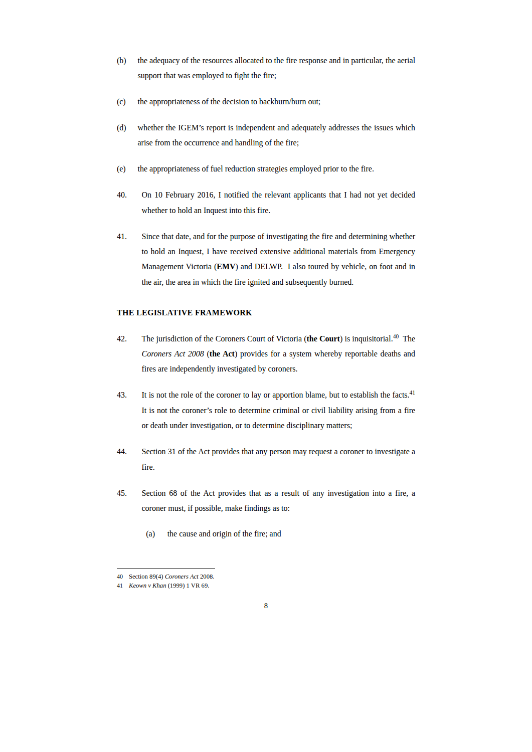(b) the adequacy of the resources allocated to the fire response and in particular, the aerial support that was employed to fight the fire;
(c) the appropriateness of the decision to backburn/burn out;
(d) whether the IGEM’s report is independent and adequately addresses the issues which arise from the occurrence and handling of the fire;
(e) the appropriateness of fuel reduction strategies employed prior to the fire.
40. On 10 February 2016, I notified the relevant applicants that I had not yet decided whether to hold an Inquest into this fire.
41. Since that date, and for the purpose of investigating the fire and determining whether to hold an Inquest, I have received extensive additional materials from Emergency Management Victoria (EMV) and DELWP. I also toured by vehicle, on foot and in the air, the area in which the fire ignited and subsequently burned.
THE LEGISLATIVE FRAMEWORK
42. The jurisdiction of the Coroners Court of Victoria (the Court) is inquisitorial.40 The Coroners Act 2008 (the Act) provides for a system whereby reportable deaths and fires are independently investigated by coroners.
43. It is not the role of the coroner to lay or apportion blame, but to establish the facts.41 It is not the coroner’s role to determine criminal or civil liability arising from a fire or death under investigation, or to determine disciplinary matters;
44. Section 31 of the Act provides that any person may request a coroner to investigate a fire.
45. Section 68 of the Act provides that as a result of any investigation into a fire, a coroner must, if possible, make findings as to:
(a) the cause and origin of the fire; and
40 Section 89(4) Coroners Act 2008.
41 Keown v Khan (1999) 1 VR 69.
8